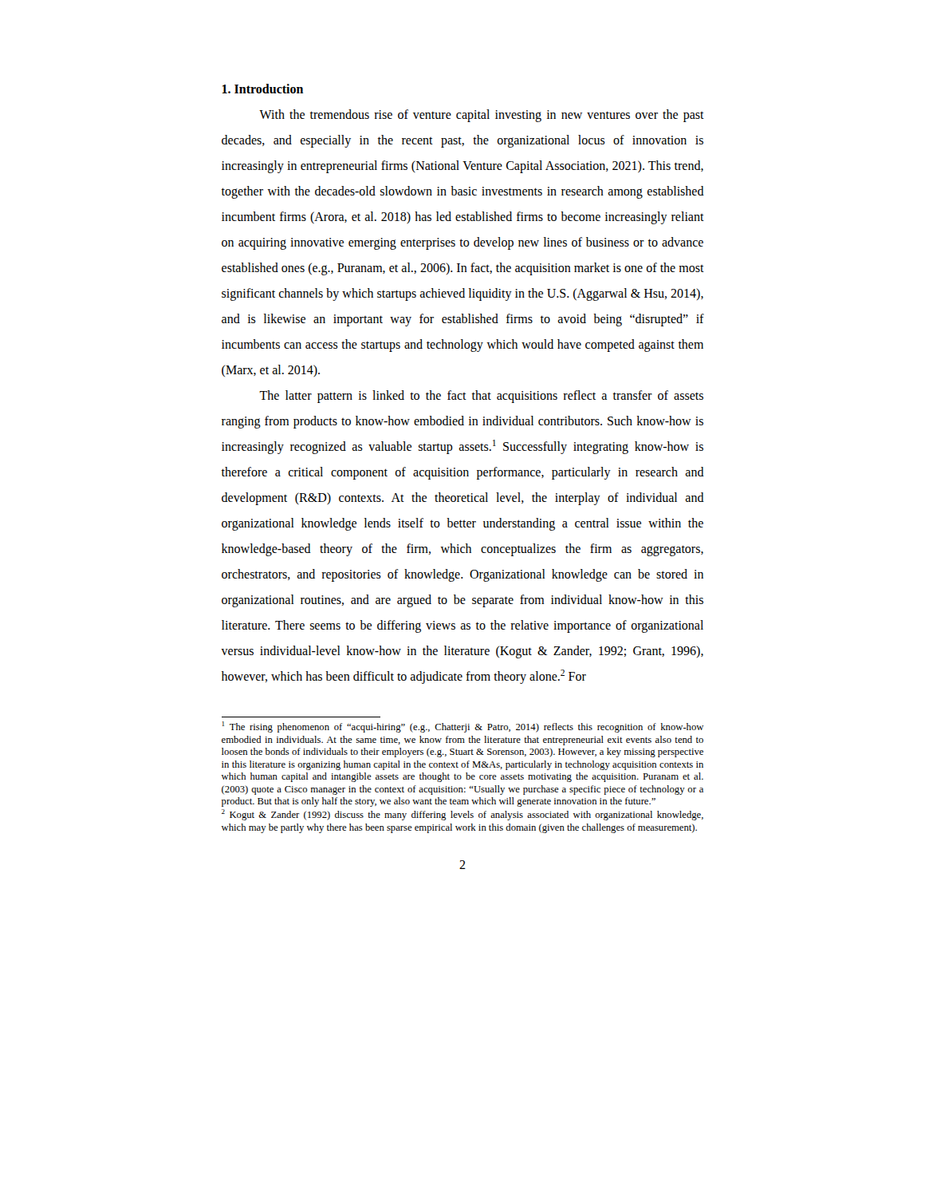1. Introduction
With the tremendous rise of venture capital investing in new ventures over the past decades, and especially in the recent past, the organizational locus of innovation is increasingly in entrepreneurial firms (National Venture Capital Association, 2021). This trend, together with the decades-old slowdown in basic investments in research among established incumbent firms (Arora, et al. 2018) has led established firms to become increasingly reliant on acquiring innovative emerging enterprises to develop new lines of business or to advance established ones (e.g., Puranam, et al., 2006). In fact, the acquisition market is one of the most significant channels by which startups achieved liquidity in the U.S. (Aggarwal & Hsu, 2014), and is likewise an important way for established firms to avoid being “disrupted” if incumbents can access the startups and technology which would have competed against them (Marx, et al. 2014).
The latter pattern is linked to the fact that acquisitions reflect a transfer of assets ranging from products to know-how embodied in individual contributors. Such know-how is increasingly recognized as valuable startup assets.1 Successfully integrating know-how is therefore a critical component of acquisition performance, particularly in research and development (R&D) contexts. At the theoretical level, the interplay of individual and organizational knowledge lends itself to better understanding a central issue within the knowledge-based theory of the firm, which conceptualizes the firm as aggregators, orchestrators, and repositories of knowledge. Organizational knowledge can be stored in organizational routines, and are argued to be separate from individual know-how in this literature. There seems to be differing views as to the relative importance of organizational versus individual-level know-how in the literature (Kogut & Zander, 1992; Grant, 1996), however, which has been difficult to adjudicate from theory alone.2 For
1 The rising phenomenon of “acqui-hiring” (e.g., Chatterji & Patro, 2014) reflects this recognition of know-how embodied in individuals. At the same time, we know from the literature that entrepreneurial exit events also tend to loosen the bonds of individuals to their employers (e.g., Stuart & Sorenson, 2003). However, a key missing perspective in this literature is organizing human capital in the context of M&As, particularly in technology acquisition contexts in which human capital and intangible assets are thought to be core assets motivating the acquisition. Puranam et al. (2003) quote a Cisco manager in the context of acquisition: “Usually we purchase a specific piece of technology or a product. But that is only half the story, we also want the team which will generate innovation in the future.”
2 Kogut & Zander (1992) discuss the many differing levels of analysis associated with organizational knowledge, which may be partly why there has been sparse empirical work in this domain (given the challenges of measurement).
2